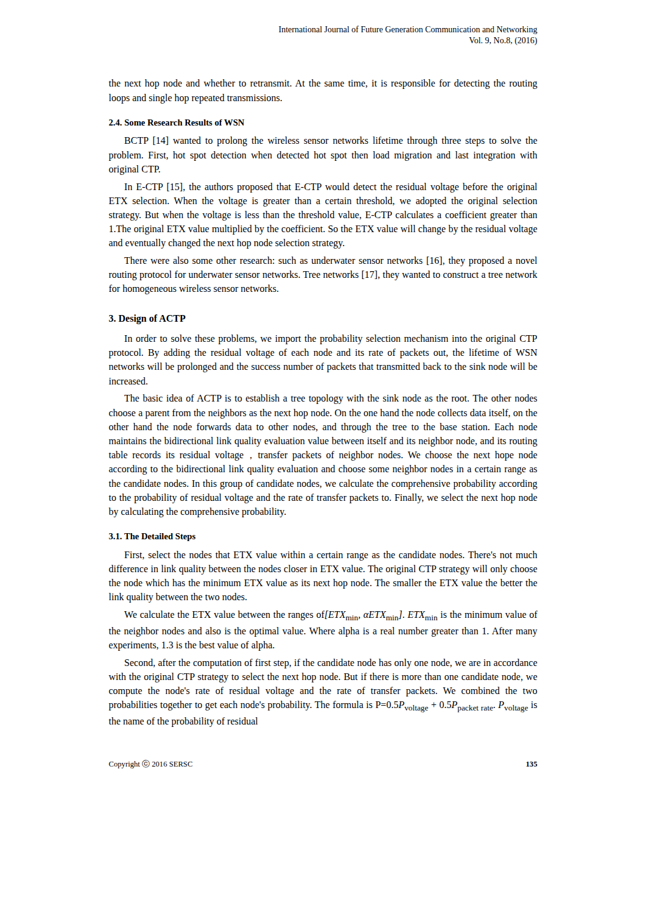International Journal of Future Generation Communication and Networking
Vol. 9, No.8, (2016)
the next hop node and whether to retransmit. At the same time, it is responsible for detecting the routing loops and single hop repeated transmissions.
2.4. Some Research Results of WSN
BCTP [14] wanted to prolong the wireless sensor networks lifetime through three steps to solve the problem. First, hot spot detection when detected hot spot then load migration and last integration with original CTP.
In E-CTP [15], the authors proposed that E-CTP would detect the residual voltage before the original ETX selection. When the voltage is greater than a certain threshold, we adopted the original selection strategy. But when the voltage is less than the threshold value, E-CTP calculates a coefficient greater than 1.The original ETX value multiplied by the coefficient. So the ETX value will change by the residual voltage and eventually changed the next hop node selection strategy.
There were also some other research: such as underwater sensor networks [16], they proposed a novel routing protocol for underwater sensor networks. Tree networks [17], they wanted to construct a tree network for homogeneous wireless sensor networks.
3. Design of ACTP
In order to solve these problems, we import the probability selection mechanism into the original CTP protocol. By adding the residual voltage of each node and its rate of packets out, the lifetime of WSN networks will be prolonged and the success number of packets that transmitted back to the sink node will be increased.
The basic idea of ACTP is to establish a tree topology with the sink node as the root. The other nodes choose a parent from the neighbors as the next hop node. On the one hand the node collects data itself, on the other hand the node forwards data to other nodes, and through the tree to the base station. Each node maintains the bidirectional link quality evaluation value between itself and its neighbor node, and its routing table records its residual voltage，transfer packets of neighbor nodes. We choose the next hope node according to the bidirectional link quality evaluation and choose some neighbor nodes in a certain range as the candidate nodes. In this group of candidate nodes, we calculate the comprehensive probability according to the probability of residual voltage and the rate of transfer packets to. Finally, we select the next hop node by calculating the comprehensive probability.
3.1. The Detailed Steps
First, select the nodes that ETX value within a certain range as the candidate nodes. There's not much difference in link quality between the nodes closer in ETX value. The original CTP strategy will only choose the node which has the minimum ETX value as its next hop node. The smaller the ETX value the better the link quality between the two nodes.
We calculate the ETX value between the ranges of[ETXmin, αETXmin]. ETXmin is the minimum value of the neighbor nodes and also is the optimal value. Where alpha is a real number greater than 1. After many experiments, 1.3 is the best value of alpha.
Second, after the computation of first step, if the candidate node has only one node, we are in accordance with the original CTP strategy to select the next hop node. But if there is more than one candidate node, we compute the node's rate of residual voltage and the rate of transfer packets. We combined the two probabilities together to get each node's probability. The formula is P=0.5Pvoltage + 0.5Ppacket rate. Pvoltage is the name of the probability of residual
Copyright ⓒ 2016 SERSC 135